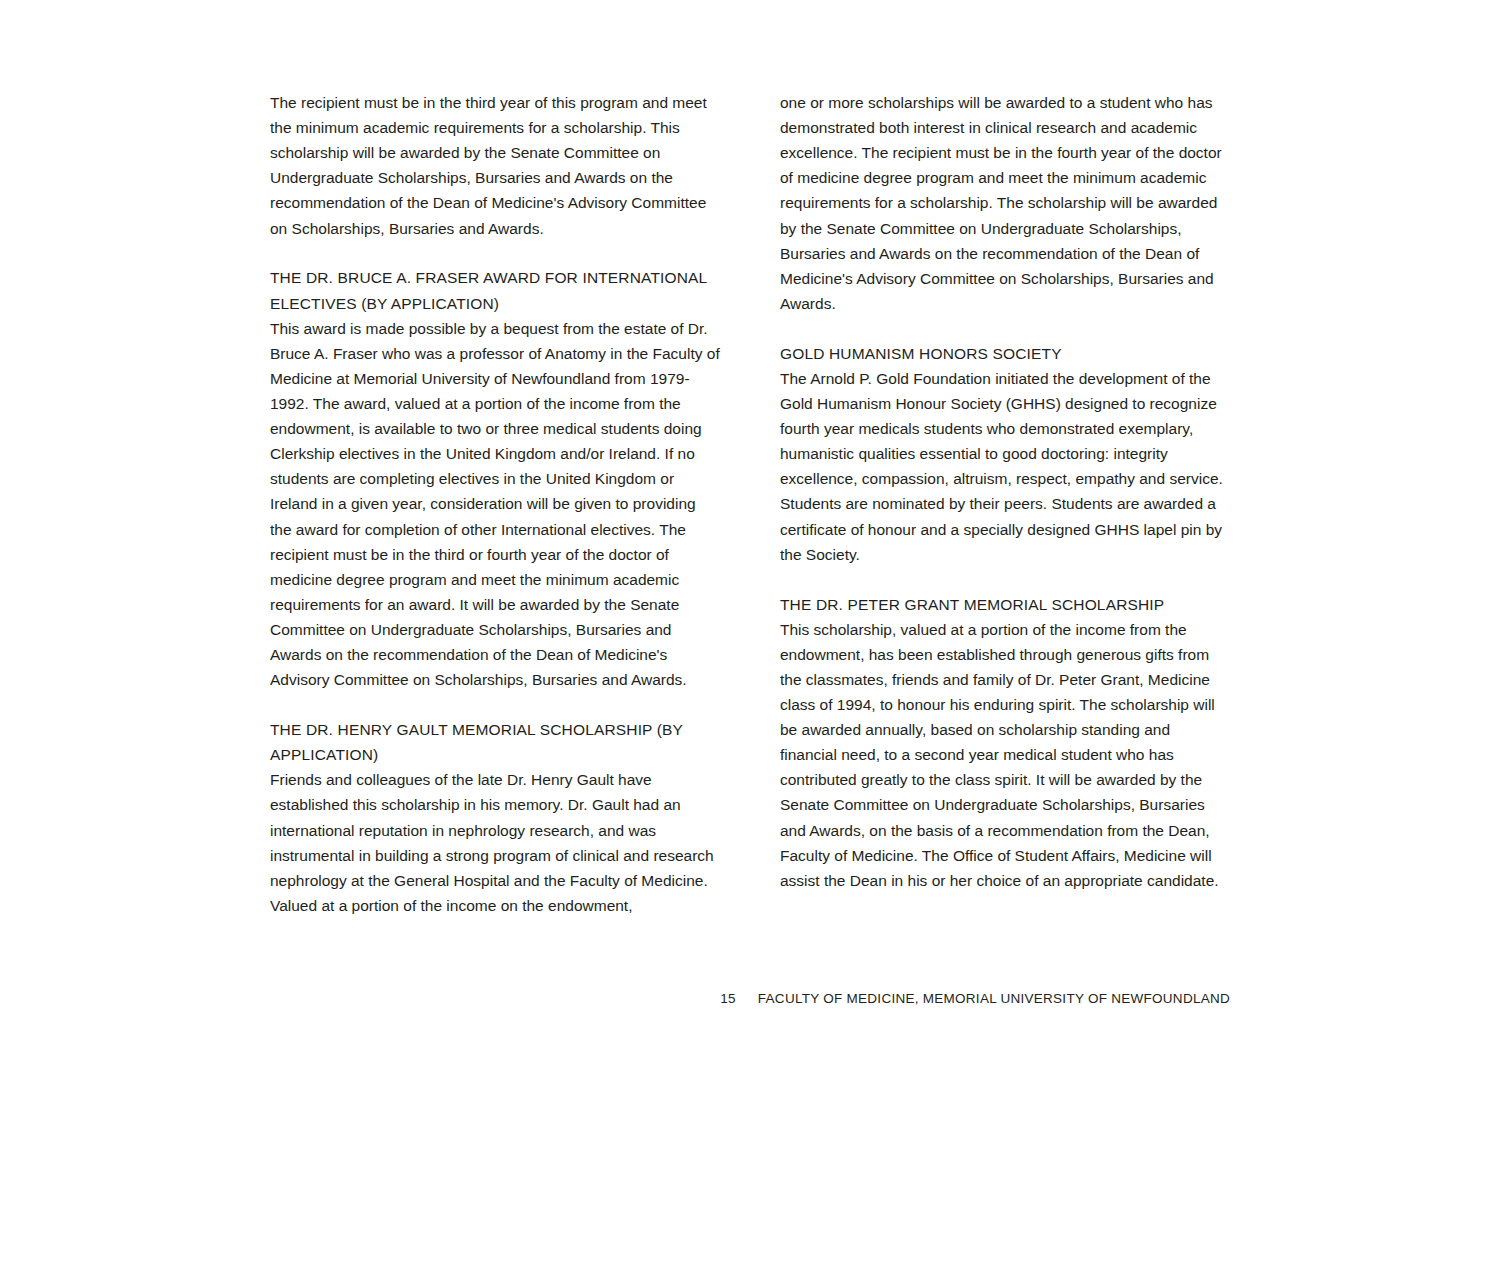The recipient must be in the third year of this program and meet the minimum academic requirements for a scholarship. This scholarship will be awarded by the Senate Committee on Undergraduate Scholarships, Bursaries and Awards on the recommendation of the Dean of Medicine's Advisory Committee on Scholarships, Bursaries and Awards.
The Dr. Bruce A. Fraser Award for International Electives (by application)
This award is made possible by a bequest from the estate of Dr. Bruce A. Fraser who was a professor of Anatomy in the Faculty of Medicine at Memorial University of Newfoundland from 1979-1992. The award, valued at a portion of the income from the endowment, is available to two or three medical students doing Clerkship electives in the United Kingdom and/or Ireland. If no students are completing electives in the United Kingdom or Ireland in a given year, consideration will be given to providing the award for completion of other International electives. The recipient must be in the third or fourth year of the doctor of medicine degree program and meet the minimum academic requirements for an award. It will be awarded by the Senate Committee on Undergraduate Scholarships, Bursaries and Awards on the recommendation of the Dean of Medicine's Advisory Committee on Scholarships, Bursaries and Awards.
The Dr. Henry Gault Memorial Scholarship (by application)
Friends and colleagues of the late Dr. Henry Gault have established this scholarship in his memory. Dr. Gault had an international reputation in nephrology research, and was instrumental in building a strong program of clinical and research nephrology at the General Hospital and the Faculty of Medicine. Valued at a portion of the income on the endowment,
one or more scholarships will be awarded to a student who has demonstrated both interest in clinical research and academic excellence. The recipient must be in the fourth year of the doctor of medicine degree program and meet the minimum academic requirements for a scholarship. The scholarship will be awarded by the Senate Committee on Undergraduate Scholarships, Bursaries and Awards on the recommendation of the Dean of Medicine's Advisory Committee on Scholarships, Bursaries and Awards.
Gold Humanism Honors Society
The Arnold P. Gold Foundation initiated the development of the Gold Humanism Honour Society (GHHS) designed to recognize fourth year medicals students who demonstrated exemplary, humanistic qualities essential to good doctoring: integrity excellence, compassion, altruism, respect, empathy and service. Students are nominated by their peers. Students are awarded a certificate of honour and a specially designed GHHS lapel pin by the Society.
The Dr. Peter Grant Memorial Scholarship
This scholarship, valued at a portion of the income from the endowment, has been established through generous gifts from the classmates, friends and family of Dr. Peter Grant, Medicine class of 1994, to honour his enduring spirit. The scholarship will be awarded annually, based on scholarship standing and financial need, to a second year medical student who has contributed greatly to the class spirit. It will be awarded by the Senate Committee on Undergraduate Scholarships, Bursaries and Awards, on the basis of a recommendation from the Dean, Faculty of Medicine. The Office of Student Affairs, Medicine will assist the Dean in his or her choice of an appropriate candidate.
15 Faculty of Medicine, Memorial University of Newfoundland